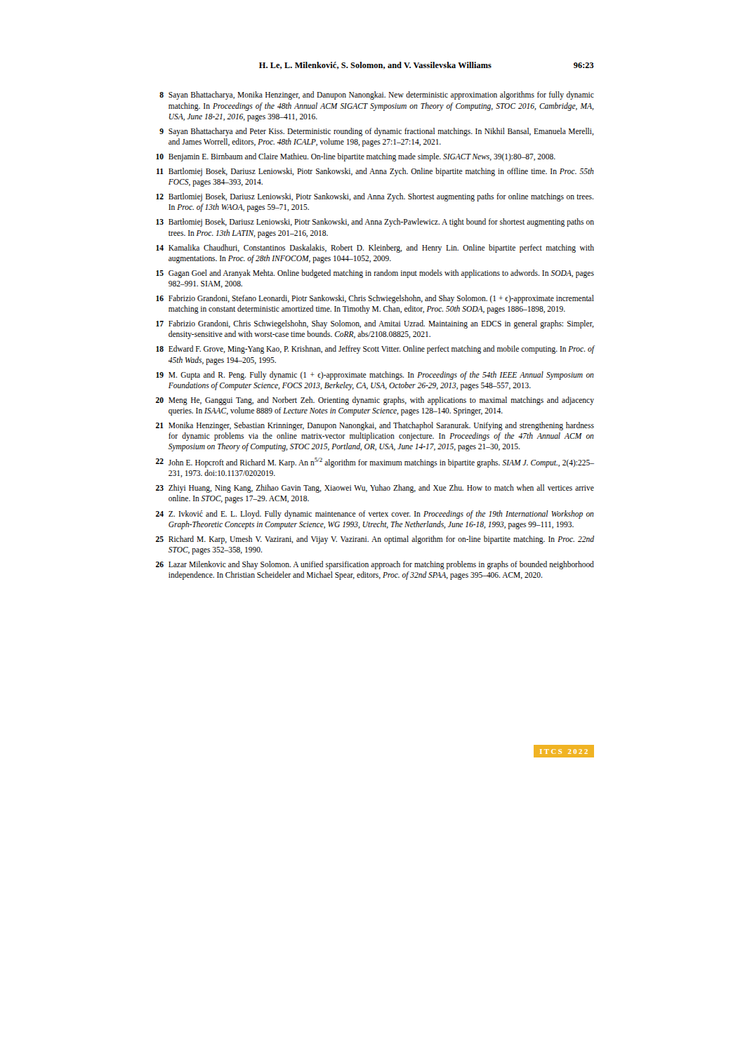H. Le, L. Milenković, S. Solomon, and V. Vassilevska Williams 96:23
8 Sayan Bhattacharya, Monika Henzinger, and Danupon Nanongkai. New deterministic approximation algorithms for fully dynamic matching. In Proceedings of the 48th Annual ACM SIGACT Symposium on Theory of Computing, STOC 2016, Cambridge, MA, USA, June 18-21, 2016, pages 398–411, 2016.
9 Sayan Bhattacharya and Peter Kiss. Deterministic rounding of dynamic fractional matchings. In Nikhil Bansal, Emanuela Merelli, and James Worrell, editors, Proc. 48th ICALP, volume 198, pages 27:1–27:14, 2021.
10 Benjamin E. Birnbaum and Claire Mathieu. On-line bipartite matching made simple. SIGACT News, 39(1):80–87, 2008.
11 Bartlomiej Bosek, Dariusz Leniowski, Piotr Sankowski, and Anna Zych. Online bipartite matching in offline time. In Proc. 55th FOCS, pages 384–393, 2014.
12 Bartlomiej Bosek, Dariusz Leniowski, Piotr Sankowski, and Anna Zych. Shortest augmenting paths for online matchings on trees. In Proc. of 13th WAOA, pages 59–71, 2015.
13 Bartłomiej Bosek, Dariusz Leniowski, Piotr Sankowski, and Anna Zych-Pawlewicz. A tight bound for shortest augmenting paths on trees. In Proc. 13th LATIN, pages 201–216, 2018.
14 Kamalika Chaudhuri, Constantinos Daskalakis, Robert D. Kleinberg, and Henry Lin. Online bipartite perfect matching with augmentations. In Proc. of 28th INFOCOM, pages 1044–1052, 2009.
15 Gagan Goel and Aranyak Mehta. Online budgeted matching in random input models with applications to adwords. In SODA, pages 982–991. SIAM, 2008.
16 Fabrizio Grandoni, Stefano Leonardi, Piotr Sankowski, Chris Schwiegelshohn, and Shay Solomon. (1 + ϵ)-approximate incremental matching in constant deterministic amortized time. In Timothy M. Chan, editor, Proc. 50th SODA, pages 1886–1898, 2019.
17 Fabrizio Grandoni, Chris Schwiegelshohn, Shay Solomon, and Amitai Uzrad. Maintaining an EDCS in general graphs: Simpler, density-sensitive and with worst-case time bounds. CoRR, abs/2108.08825, 2021.
18 Edward F. Grove, Ming-Yang Kao, P. Krishnan, and Jeffrey Scott Vitter. Online perfect matching and mobile computing. In Proc. of 45th Wads, pages 194–205, 1995.
19 M. Gupta and R. Peng. Fully dynamic (1 + ϵ)-approximate matchings. In Proceedings of the 54th IEEE Annual Symposium on Foundations of Computer Science, FOCS 2013, Berkeley, CA, USA, October 26-29, 2013, pages 548–557, 2013.
20 Meng He, Ganggui Tang, and Norbert Zeh. Orienting dynamic graphs, with applications to maximal matchings and adjacency queries. In ISAAC, volume 8889 of Lecture Notes in Computer Science, pages 128–140. Springer, 2014.
21 Monika Henzinger, Sebastian Krinninger, Danupon Nanongkai, and Thatchaphol Saranurak. Unifying and strengthening hardness for dynamic problems via the online matrix-vector multiplication conjecture. In Proceedings of the 47th Annual ACM on Symposium on Theory of Computing, STOC 2015, Portland, OR, USA, June 14-17, 2015, pages 21–30, 2015.
22 John E. Hopcroft and Richard M. Karp. An n5/2 algorithm for maximum matchings in bipartite graphs. SIAM J. Comput., 2(4):225–231, 1973. doi:10.1137/0202019.
23 Zhiyi Huang, Ning Kang, Zhihao Gavin Tang, Xiaowei Wu, Yuhao Zhang, and Xue Zhu. How to match when all vertices arrive online. In STOC, pages 17–29. ACM, 2018.
24 Z. Ivković and E. L. Lloyd. Fully dynamic maintenance of vertex cover. In Proceedings of the 19th International Workshop on Graph-Theoretic Concepts in Computer Science, WG 1993, Utrecht, The Netherlands, June 16-18, 1993, pages 99–111, 1993.
25 Richard M. Karp, Umesh V. Vazirani, and Vijay V. Vazirani. An optimal algorithm for on-line bipartite matching. In Proc. 22nd STOC, pages 352–358, 1990.
26 Lazar Milenkovic and Shay Solomon. A unified sparsification approach for matching problems in graphs of bounded neighborhood independence. In Christian Scheideler and Michael Spear, editors, Proc. of 32nd SPAA, pages 395–406. ACM, 2020.
ITCS 2022